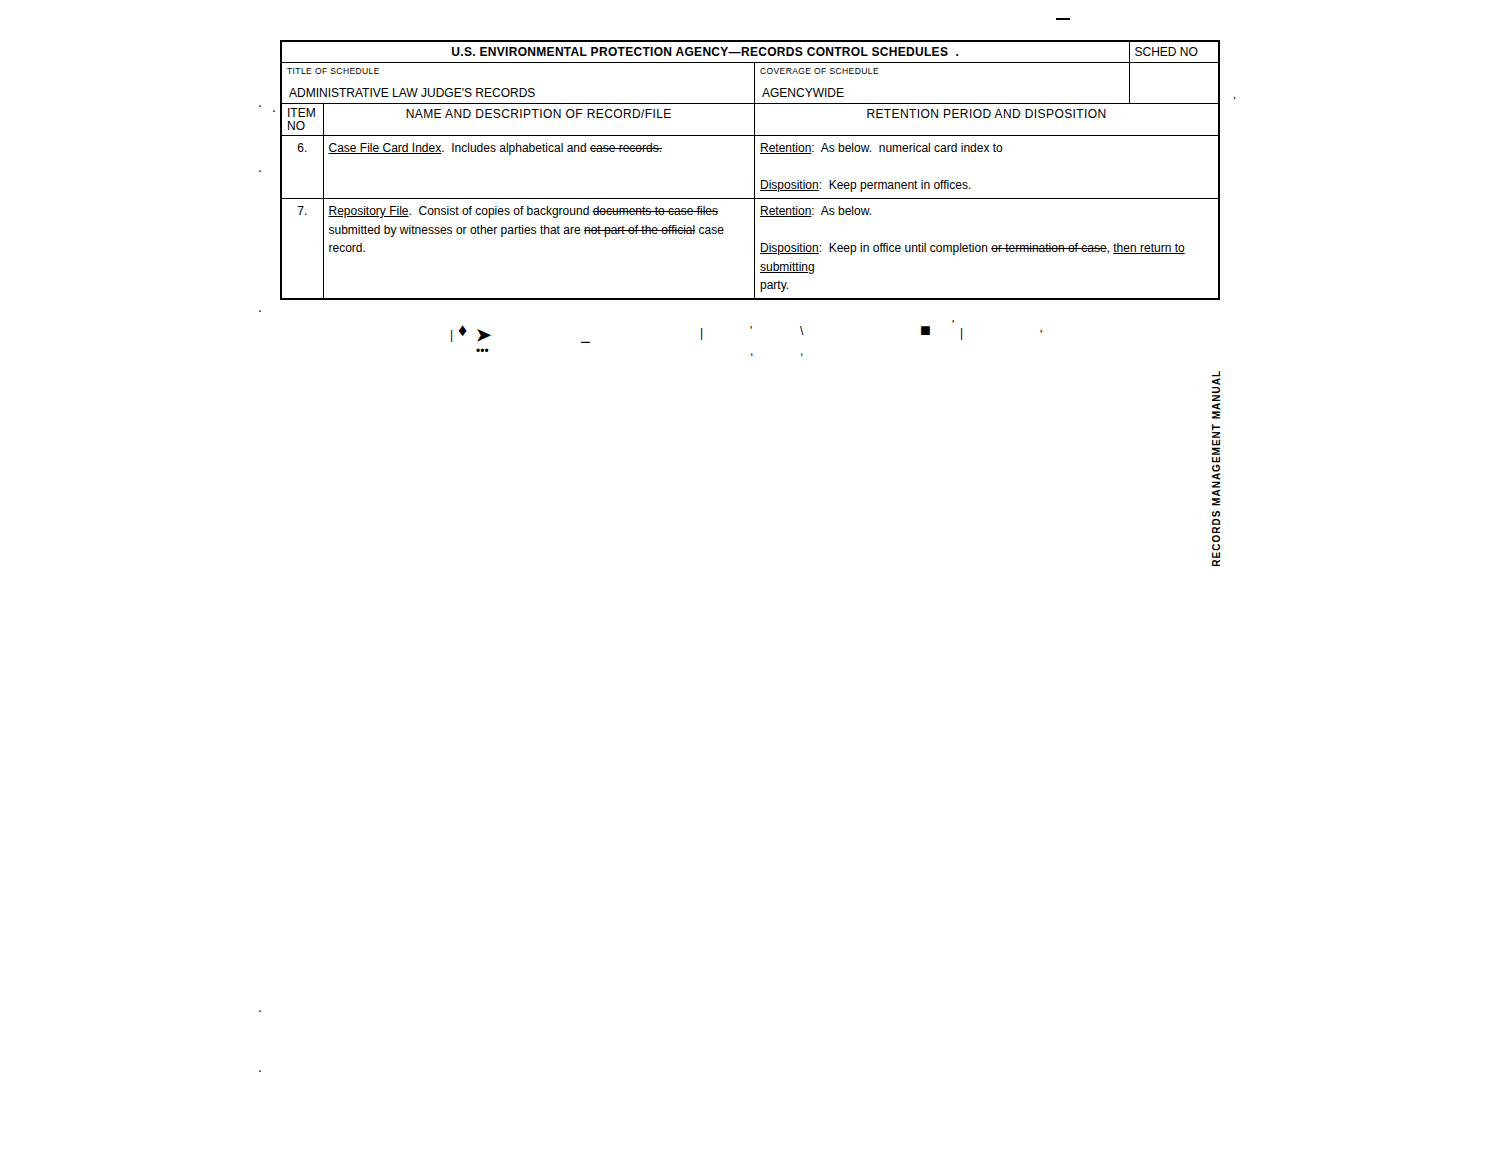ʼ
. . . . . .
RECORDS MANAGEMENT MANUAL
| U.S. ENVIRONMENTAL PROTECTION AGENCY—RECORDS CONTROL SCHEDULES . | SCHED NO |
| TITLE OF SCHEDULE ADMINISTRATIVE LAW JUDGE'S RECORDS | COVERAGE OF SCHEDULE AGENCYWIDE | |
| ITEM NO | NAME AND DESCRIPTION OF RECORD/FILE | RETENTION PERIOD AND DISPOSITION |
| 6. | Case File Card Index . Includes alphabetical and case records. | Retention : As below. numerical card index to Disposition : Keep permanent in offices. |
| 7. | Repository File . Consist of copies of background documents to case files submitted by witnesses or other parties that are not part of the official case record. | Retention : As below. Disposition : Keep in office until completion or termination of case , then return to submitting party. |
| ♦ ➤ ••• ⚊ | ' \ , , ■ ' | '